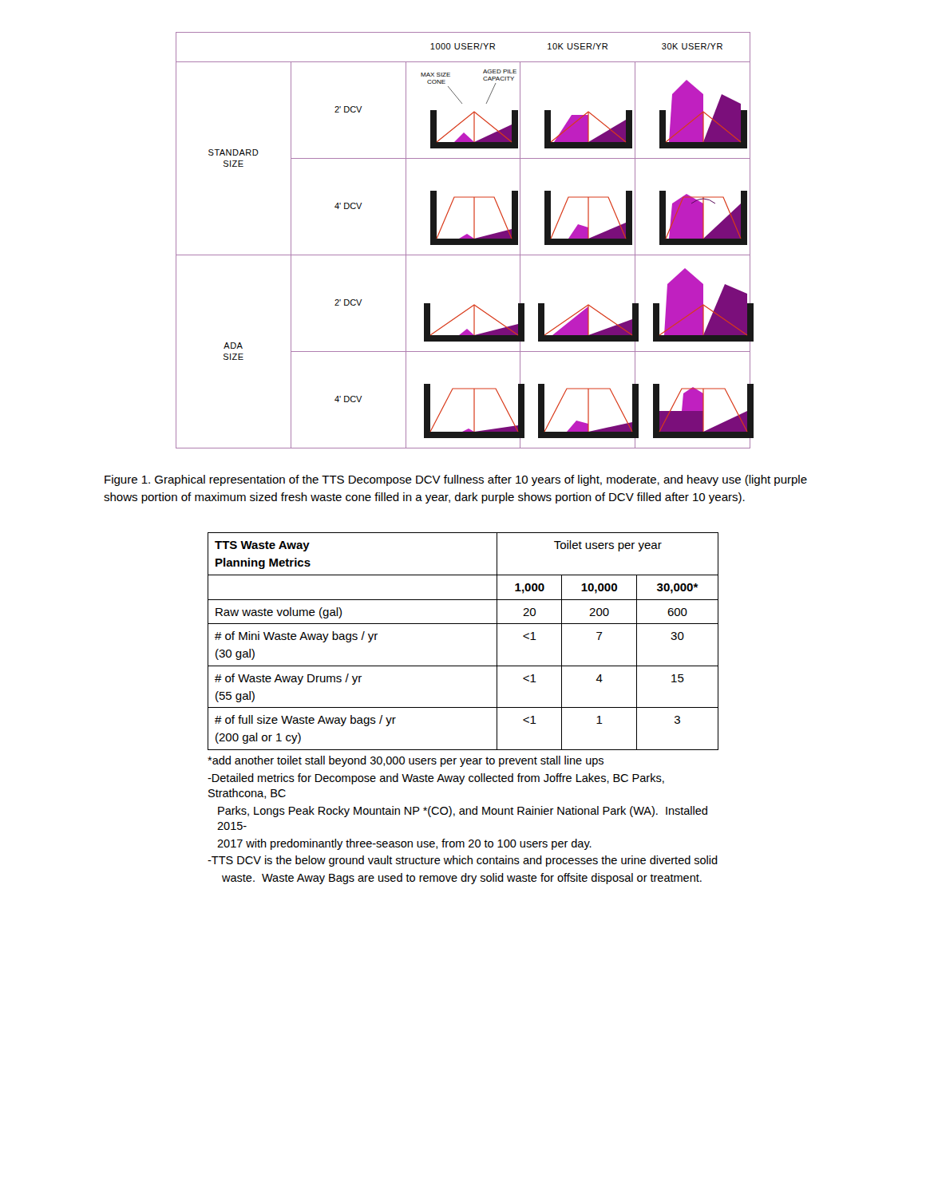| | | 1000 USER/YR | 10K USER/YR | 30K USER/YR |
| --- | --- | --- | --- | --- |
| STANDARD SIZE | 2' DCV | MAX SIZE CONE AGED PILE CAPACITY | | |
| 4' DCV | | | |
| ADA SIZE | 2' DCV | | | |
| 4' DCV | | | |
Figure 1. Graphical representation of the TTS Decompose DCV fullness after 10 years of light, moderate, and heavy use (light purple shows portion of maximum sized fresh waste cone filled in a year, dark purple shows portion of DCV filled after 10 years).
| TTS Waste Away Planning Metrics | Toilet users per year |
| | 1,000 | 10,000 | 30,000* |
| Raw waste volume (gal) | 20 | 200 | 600 |
| # of Mini Waste Away bags / yr (30 gal) | <1 | 7 | 30 |
| # of Waste Away Drums / yr (55 gal) | <1 | 4 | 15 |
| # of full size Waste Away bags / yr (200 gal or 1 cy) | <1 | 1 | 3 |
*add another toilet stall beyond 30,000 users per year to prevent stall line ups
-Detailed metrics for Decompose and Waste Away collected from Joffre Lakes, BC Parks, Strathcona, BC
Parks, Longs Peak Rocky Mountain NP *(CO), and Mount Rainier National Park (WA). Installed 2015-
2017 with predominantly three-season use, from 20 to 100 users per day.
-TTS DCV is the below ground vault structure which contains and processes the urine diverted solid
waste. Waste Away Bags are used to remove dry solid waste for offsite disposal or treatment.